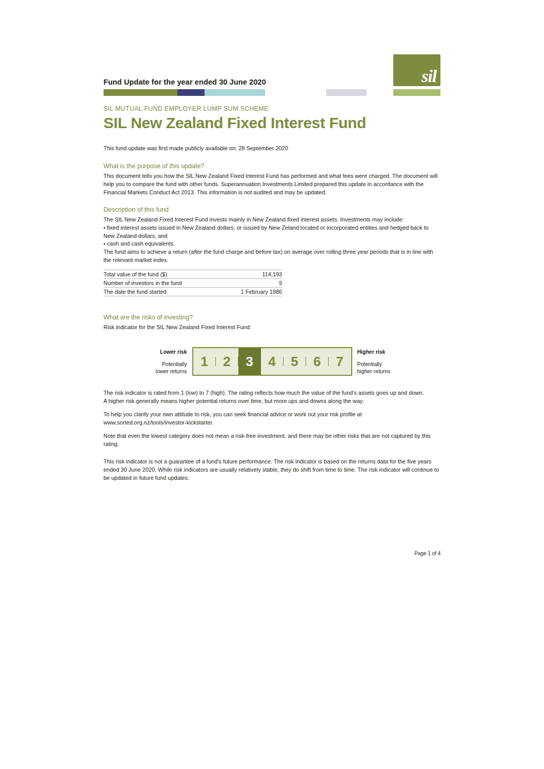Fund Update for the year ended 30 June 2020
sil
SIL MUTUAL FUND EMPLOYER LUMP SUM SCHEME
SIL New Zealand Fixed Interest Fund
This fund update was first made publicly available on: 28 September 2020
What is the purpose of this update?
This document tells you how the SIL New Zealand Fixed Interest Fund has performed and what fees were charged. The document will help you to compare the fund with other funds. Superannuation Investments Limited prepared this update in accordance with the Financial Markets Conduct Act 2013. This information is not audited and may be updated.
Description of this fund
The SIL New Zealand Fixed Interest Fund invests mainly in New Zealand fixed interest assets. Investments may include:
• fixed interest assets issued in New Zealand dollars, or issued by New Zeland located or incorporated entities and hedged back to New Zealand dollars, and
• cash and cash equivalents.
The fund aims to achieve a return (after the fund charge and before tax) on average over rolling three year periods that is in line with the relevant market index.
| Total value of the fund ($) | 114,193 |
| Number of investors in the fund | 9 |
| The date the fund started | 1 February 1986 |
What are the risks of investing?
Risk indicator for the SIL New Zealand Fixed Interest Fund:
Lower risk
Potentially
lower returns
1
2
3
4
5
6
7
Higher risk
Potentially
higher returns
The risk indicator is rated from 1 (low) to 7 (high). The rating reflects how much the value of the fund's assets goes up and down.
A higher risk generally means higher potential returns over time, but more ups and downs along the way.
To help you clarify your own attitude to risk, you can seek financial advice or work out your risk profile at www.sorted.org.nz/tools/investor-kickstarter.
Note that even the lowest category does not mean a risk-free investment, and there may be other risks that are not captured by this rating.
This risk indicator is not a guarantee of a fund's future performance. The risk indicator is based on the returns data for the five years ended 30 June 2020. While risk indicators are usually relatively stable, they do shift from time to time. The risk indicator will continue to be updated in future fund updates.
Page 1 of 4